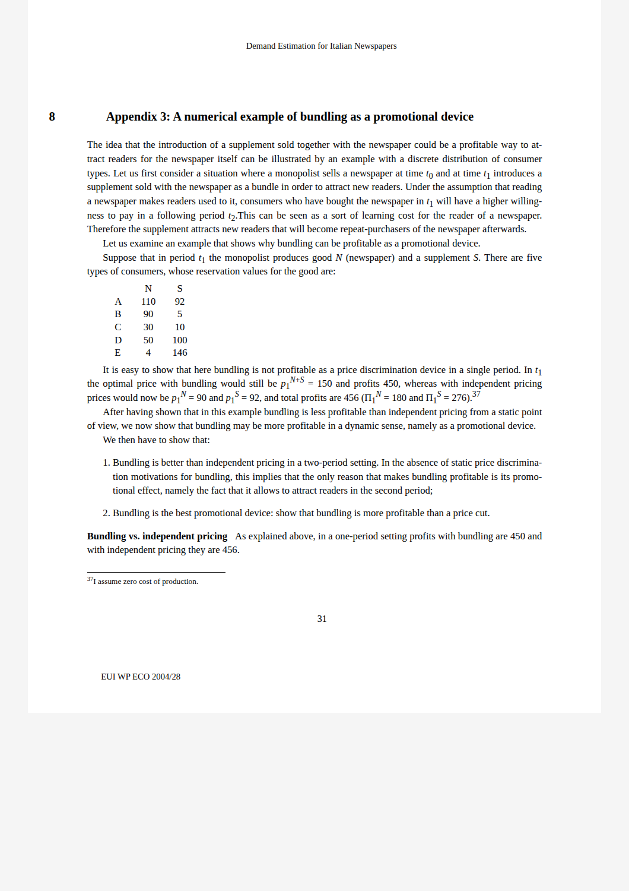Demand Estimation for Italian Newspapers
8 Appendix 3: A numerical example of bundling as a promotional device
The idea that the introduction of a supplement sold together with the newspaper could be a profitable way to attract readers for the newspaper itself can be illustrated by an example with a discrete distribution of consumer types. Let us first consider a situation where a monopolist sells a newspaper at time t0 and at time t1 introduces a supplement sold with the newspaper as a bundle in order to attract new readers. Under the assumption that reading a newspaper makes readers used to it, consumers who have bought the newspaper in t1 will have a higher willingness to pay in a following period t2.This can be seen as a sort of learning cost for the reader of a newspaper. Therefore the supplement attracts new readers that will become repeat-purchasers of the newspaper afterwards.
Let us examine an example that shows why bundling can be profitable as a promotional device.
Suppose that in period t1 the monopolist produces good N (newspaper) and a supplement S. There are five types of consumers, whose reservation values for the good are:
| | N | S |
| A | 110 | 92 |
| B | 90 | 5 |
| C | 30 | 10 |
| D | 50 | 100 |
| E | 4 | 146 |
It is easy to show that here bundling is not profitable as a price discrimination device in a single period. In t1 the optimal price with bundling would still be p1N+S = 150 and profits 450, whereas with independent pricing prices would now be p1N = 90 and p1S = 92, and total profits are 456 (Π1N = 180 and Π1S = 276).37
After having shown that in this example bundling is less profitable than independent pricing from a static point of view, we now show that bundling may be more profitable in a dynamic sense, namely as a promotional device.
We then have to show that:
Bundling is better than independent pricing in a two-period setting. In the absence of static price discrimination motivations for bundling, this implies that the only reason that makes bundling profitable is its promotional effect, namely the fact that it allows to attract readers in the second period;
Bundling is the best promotional device: show that bundling is more profitable than a price cut.
Bundling vs. independent pricing As explained above, in a one-period setting profits with bundling are 450 and with independent pricing they are 456.
37I assume zero cost of production.
31
EUI WP ECO 2004/28